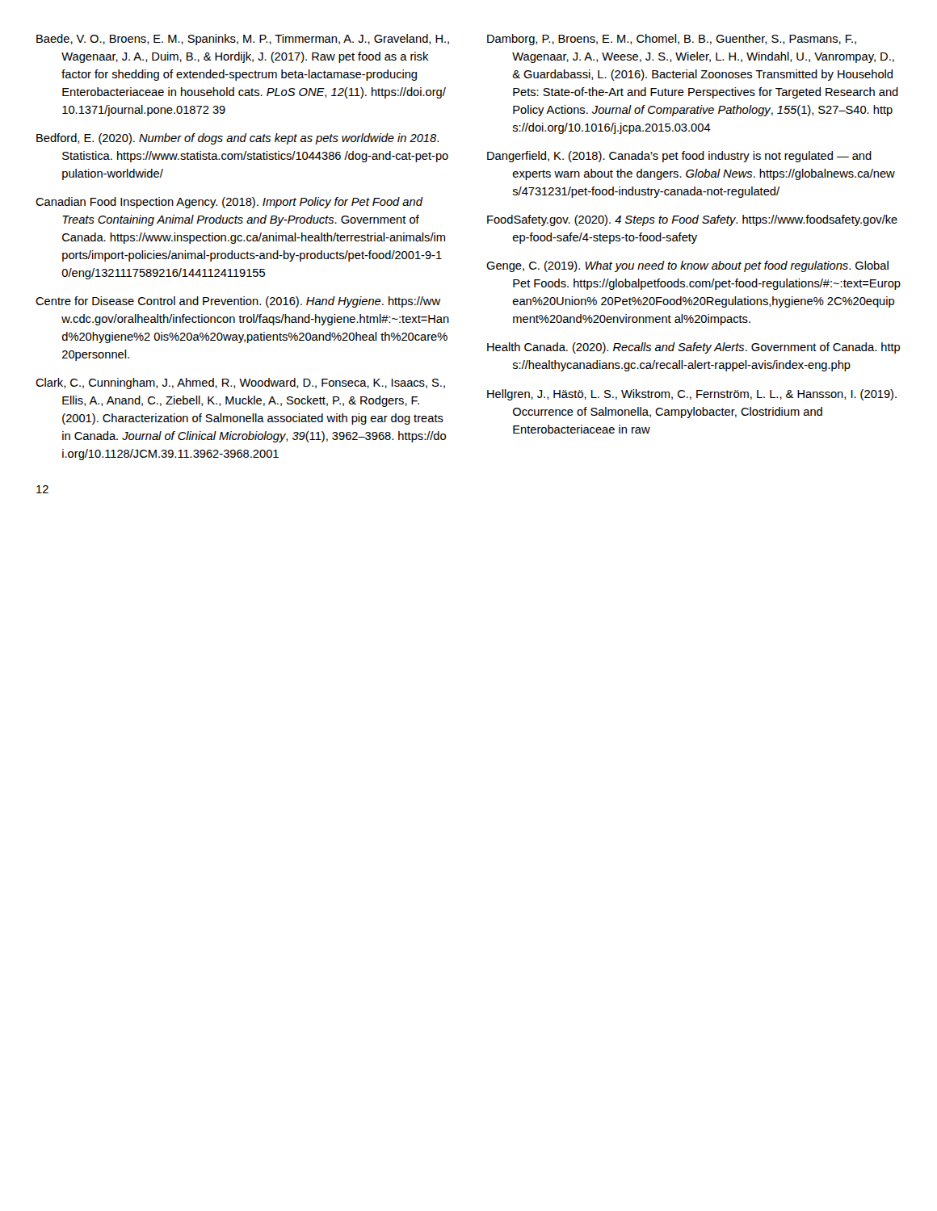Baede, V. O., Broens, E. M., Spaninks, M. P., Timmerman, A. J., Graveland, H., Wagenaar, J. A., Duim, B., & Hordijk, J. (2017). Raw pet food as a risk factor for shedding of extended-spectrum beta-lactamase-producing Enterobacteriaceae in household cats. PLoS ONE, 12(11). https://doi.org/10.1371/journal.pone.01872 39
Bedford, E. (2020). Number of dogs and cats kept as pets worldwide in 2018. Statistica. https://www.statista.com/statistics/1044386 /dog-and-cat-pet-population-worldwide/
Canadian Food Inspection Agency. (2018). Import Policy for Pet Food and Treats Containing Animal Products and By-Products. Government of Canada. https://www.inspection.gc.ca/animal-health/terrestrial-animals/imports/import-policies/animal-products-and-by-products/pet-food/2001-9-10/eng/1321117589216/1441124119155
Centre for Disease Control and Prevention. (2016). Hand Hygiene. https://www.cdc.gov/oralhealth/infectioncon trol/faqs/hand-hygiene.html#:~:text=Hand%20hygiene%2 0is%20a%20way,patients%20and%20heal th%20care%20personnel.
Clark, C., Cunningham, J., Ahmed, R., Woodward, D., Fonseca, K., Isaacs, S., Ellis, A., Anand, C., Ziebell, K., Muckle, A., Sockett, P., & Rodgers, F. (2001). Characterization of Salmonella associated with pig ear dog treats in Canada. Journal of Clinical Microbiology, 39(11), 3962–3968. https://doi.org/10.1128/JCM.39.11.3962-3968.2001
Damborg, P., Broens, E. M., Chomel, B. B., Guenther, S., Pasmans, F., Wagenaar, J. A., Weese, J. S., Wieler, L. H., Windahl, U., Vanrompay, D., & Guardabassi, L. (2016). Bacterial Zoonoses Transmitted by Household Pets: State-of-the-Art and Future Perspectives for Targeted Research and Policy Actions. Journal of Comparative Pathology, 155(1), S27–S40. https://doi.org/10.1016/j.jcpa.2015.03.004
Dangerfield, K. (2018). Canada’s pet food industry is not regulated — and experts warn about the dangers. Global News. https://globalnews.ca/news/4731231/pet-food-industry-canada-not-regulated/
FoodSafety.gov. (2020). 4 Steps to Food Safety. https://www.foodsafety.gov/keep-food-safe/4-steps-to-food-safety
Genge, C. (2019). What you need to know about pet food regulations. Global Pet Foods. https://globalpetfoods.com/pet-food-regulations/#:~:text=European%20Union% 20Pet%20Food%20Regulations,hygiene% 2C%20equipment%20and%20environment al%20impacts.
Health Canada. (2020). Recalls and Safety Alerts. Government of Canada. https://healthycanadians.gc.ca/recall-alert-rappel-avis/index-eng.php
Hellgren, J., Hästö, L. S., Wikstrom, C., Fernström, L. L., & Hansson, I. (2019). Occurrence of Salmonella, Campylobacter, Clostridium and Enterobacteriaceae in raw
12